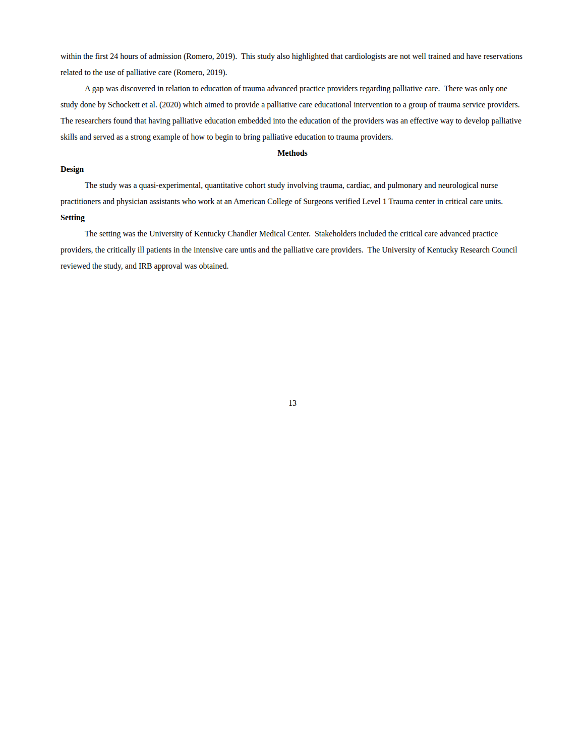within the first 24 hours of admission (Romero, 2019). This study also highlighted that cardiologists are not well trained and have reservations related to the use of palliative care (Romero, 2019).
A gap was discovered in relation to education of trauma advanced practice providers regarding palliative care. There was only one study done by Schockett et al. (2020) which aimed to provide a palliative care educational intervention to a group of trauma service providers. The researchers found that having palliative education embedded into the education of the providers was an effective way to develop palliative skills and served as a strong example of how to begin to bring palliative education to trauma providers.
Methods
Design
The study was a quasi-experimental, quantitative cohort study involving trauma, cardiac, and pulmonary and neurological nurse practitioners and physician assistants who work at an American College of Surgeons verified Level 1 Trauma center in critical care units.
Setting
The setting was the University of Kentucky Chandler Medical Center. Stakeholders included the critical care advanced practice providers, the critically ill patients in the intensive care untis and the palliative care providers. The University of Kentucky Research Council reviewed the study, and IRB approval was obtained.
13